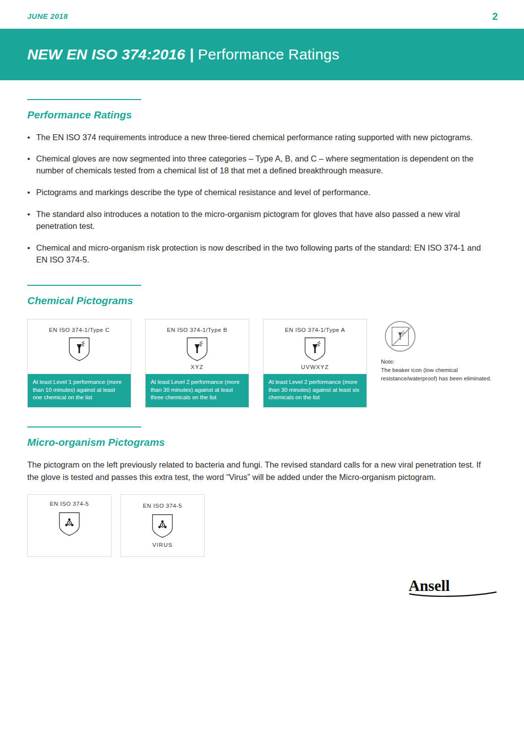JUNE 2018
2
NEW EN ISO 374:2016 | Performance Ratings
Performance Ratings
The EN ISO 374 requirements introduce a new three-tiered chemical performance rating supported with new pictograms.
Chemical gloves are now segmented into three categories – Type A, B, and C – where segmentation is dependent on the number of chemicals tested from a chemical list of 18 that met a defined breakthrough measure.
Pictograms and markings describe the type of chemical resistance and level of performance.
The standard also introduces a notation to the micro-organism pictogram for gloves that have also passed a new viral penetration test.
Chemical and micro-organism risk protection is now described in the two following parts of the standard: EN ISO 374-1 and EN ISO 374-5.
Chemical Pictograms
EN ISO 374-1/Type C
At least Level 1 performance (more than 10 minutes) against at least one chemical on the list
EN ISO 374-1/Type B
XYZ
At least Level 2 performance (more than 30 minutes) against at least three chemicals on the list
EN ISO 374-1/Type A
UVWXYZ
At least Level 2 performance (more than 30 minutes) against at least six chemicals on the list
Note:
The beaker icon (low chemical resistance/waterproof) has been eliminated.
Micro-organism Pictograms
The pictogram on the left previously related to bacteria and fungi. The revised standard calls for a new viral penetration test. If the glove is tested and passes this extra test, the word “Virus” will be added under the Micro-organism pictogram.
EN ISO 374-5
EN ISO 374-5
VIRUS
Ansell